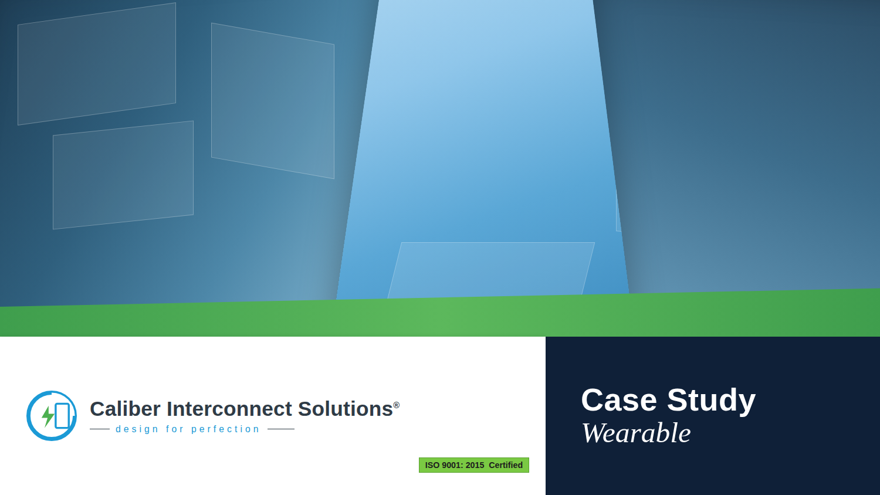Caliber Interconnect Solutions®
design for perfection
ISO 9001: 2015 Certified
Case Study
Wearable